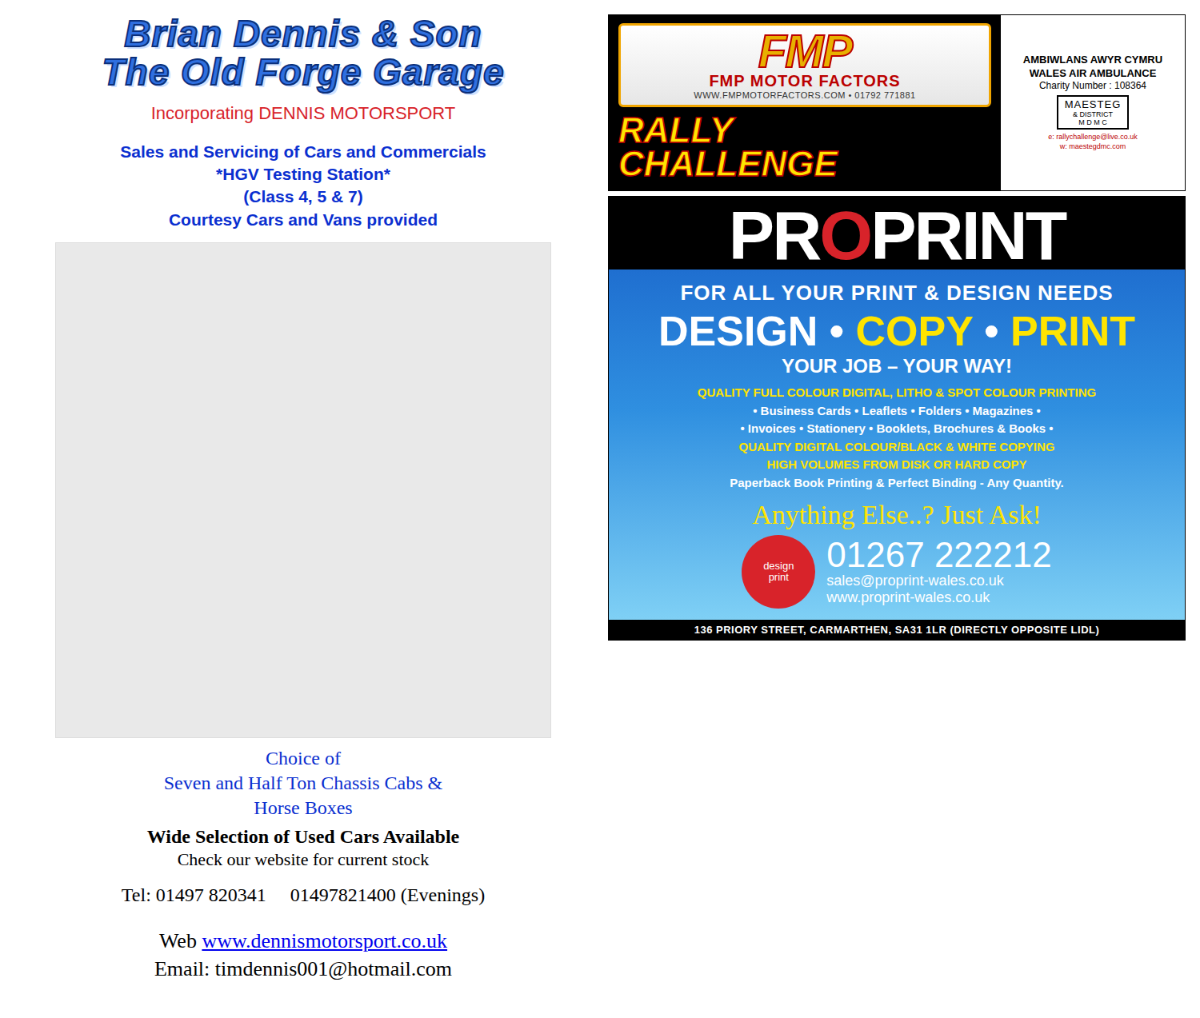Brian Dennis & Son The Old Forge Garage
Incorporating DENNIS MOTORSPORT
Sales and Servicing of Cars and Commercials
*HGV Testing Station*
(Class 4, 5 & 7)
Courtesy Cars and Vans provided
Dennis Motorsport rally Mini, car number 32
Choice of
Seven and Half Ton Chassis Cabs &
Horse Boxes
Wide Selection of Used Cars Available
Check our website for current stock
Tel: 01497 820341 01497821400 (Evenings)
Web www.dennismotorsport.co.uk
Email: timdennis001@hotmail.com
FMP
FMP MOTOR FACTORS
WWW.FMPMOTORFACTORS.COM • 01792 771881
RALLY
CHALLENGE
AMBIWLANS AWYR CYMRU WALES AIR AMBULANCE Charity Number : 108364
MAESTEG & DISTRICT M D M C
e: rallychallenge@live.co.uk
w: maestegdmc.com
PROPRINT
FOR ALL YOUR PRINT & DESIGN NEEDS
DESIGN • COPY • PRINT
YOUR JOB – YOUR WAY!
QUALITY FULL COLOUR DIGITAL, LITHO & SPOT COLOUR PRINTING
• Business Cards • Leaflets • Folders • Magazines •
• Invoices • Stationery • Booklets, Brochures & Books •
QUALITY DIGITAL COLOUR/BLACK & WHITE COPYING
HIGH VOLUMES FROM DISK OR HARD COPY
Paperback Book Printing & Perfect Binding - Any Quantity.
Anything Else..? Just Ask!
design print
01267 222212
sales@proprint-wales.co.uk www.proprint-wales.co.uk
136 PRIORY STREET, CARMARTHEN, SA31 1LR (DIRECTLY OPPOSITE LIDL)